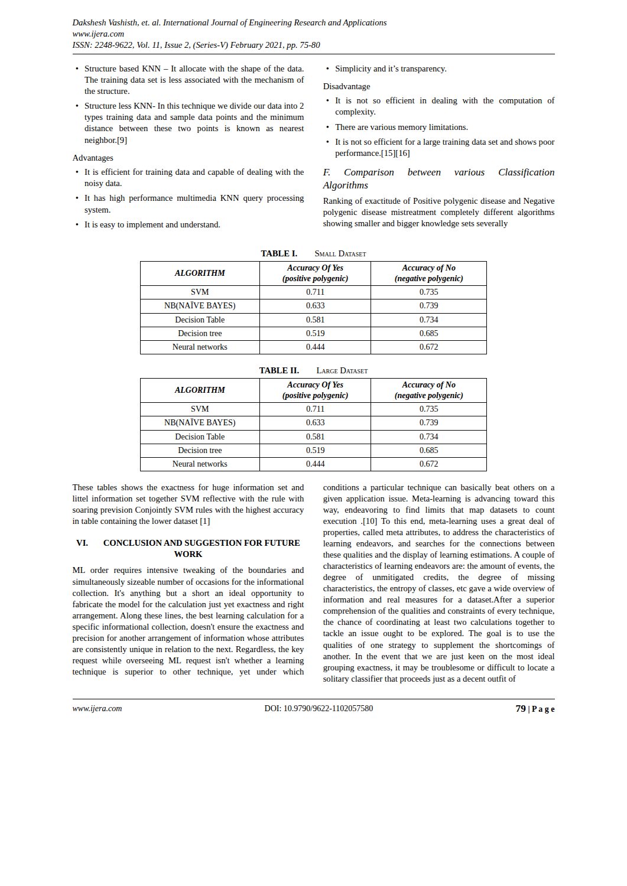Dakshesh Vashisth, et. al. International Journal of Engineering Research and Applications www.ijera.com ISSN: 2248-9622, Vol. 11, Issue 2, (Series-V) February 2021, pp. 75-80
Structure based KNN – It allocate with the shape of the data. The training data set is less associated with the mechanism of the structure.
Structure less KNN- In this technique we divide our data into 2 types training data and sample data points and the minimum distance between these two points is known as nearest neighbor.[9]
Advantages
It is efficient for training data and capable of dealing with the noisy data.
It has high performance multimedia KNN query processing system.
It is easy to implement and understand.
Simplicity and it’s transparency.
Disadvantage
It is not so efficient in dealing with the computation of complexity.
There are various memory limitations.
It is not so efficient for a large training data set and shows poor performance.[15][16]
F. Comparison between various Classification Algorithms
Ranking of exactitude of Positive polygenic disease and Negative polygenic disease mistreatment completely different algorithms showing smaller and bigger knowledge sets severally
TABLE I. Small Dataset
| ALGORITHM | Accuracy Of Yes (positive polygenic) | Accuracy of No (negative polygenic) |
| --- | --- | --- |
| SVM | 0.711 | 0.735 |
| NB(NAÏVE BAYES) | 0.633 | 0.739 |
| Decision Table | 0.581 | 0.734 |
| Decision tree | 0.519 | 0.685 |
| Neural networks | 0.444 | 0.672 |
TABLE II. Large Dataset
| ALGORITHM | Accuracy Of Yes (positive polygenic) | Accuracy of No (negative polygenic) |
| --- | --- | --- |
| SVM | 0.711 | 0.735 |
| NB(NAÏVE BAYES) | 0.633 | 0.739 |
| Decision Table | 0.581 | 0.734 |
| Decision tree | 0.519 | 0.685 |
| Neural networks | 0.444 | 0.672 |
These tables shows the exactness for huge information set and littel information set together SVM reflective with the rule with soaring prevision Conjointly SVM rules with the highest accuracy in table containing the lower dataset [1]
VI. Conclusion and Suggestion for Future Work
ML order requires intensive tweaking of the boundaries and simultaneously sizeable number of occasions for the informational collection. It's anything but a short an ideal opportunity to fabricate the model for the calculation just yet exactness and right arrangement. Along these lines, the best learning calculation for a specific informational collection, doesn't ensure the exactness and precision for another arrangement of information whose attributes are consistently unique in relation to the next. Regardless, the key request while overseeing ML request isn't whether a learning technique is superior to other technique, yet under which conditions a particular technique can basically beat others on a given application issue. Meta-learning is advancing toward this way, endeavoring to find limits that map datasets to count execution .[10] To this end, meta-learning uses a great deal of properties, called meta attributes, to address the characteristics of learning endeavors, and searches for the connections between these qualities and the display of learning estimations. A couple of characteristics of learning endeavors are: the amount of events, the degree of unmitigated credits, the degree of missing characteristics, the entropy of classes, etc gave a wide overview of information and real measures for a dataset.After a superior comprehension of the qualities and constraints of every technique, the chance of coordinating at least two calculations together to tackle an issue ought to be explored. The goal is to use the qualities of one strategy to supplement the shortcomings of another. In the event that we are just keen on the most ideal grouping exactness, it may be troublesome or difficult to locate a solitary classifier that proceeds just as a decent outfit of
www.ijera.com DOI: 10.9790/9622-1102057580 79 | P a g e